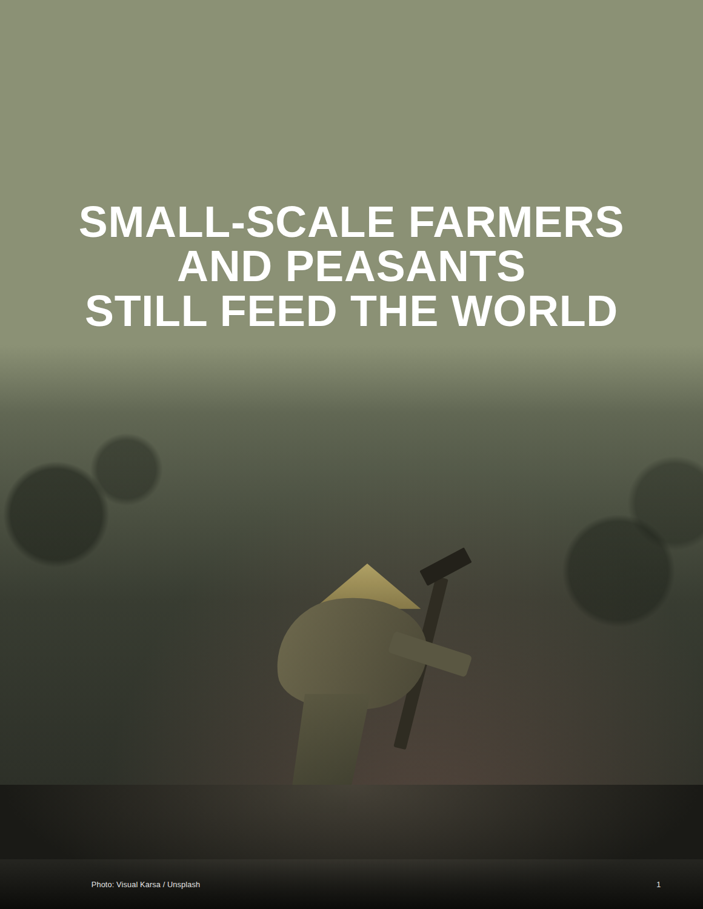Small-Scale Farmers and Peasants Still Feed the World
Photo: Visual Karsa / Unsplash 1